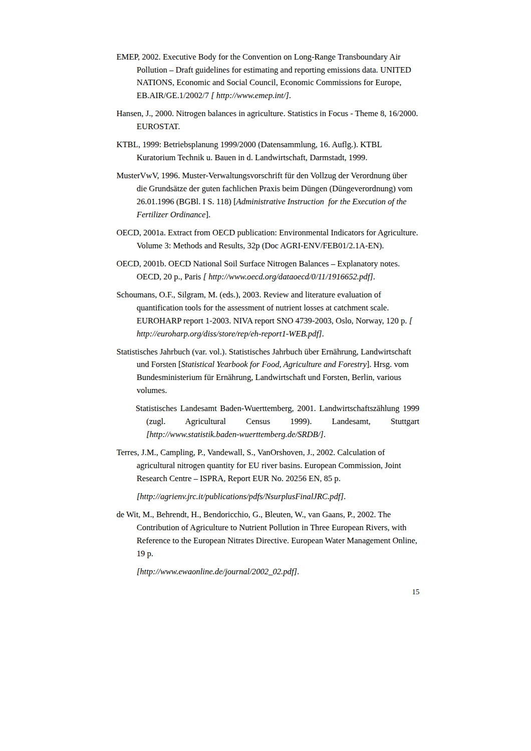EMEP, 2002. Executive Body for the Convention on Long-Range Transboundary Air Pollution – Draft guidelines for estimating and reporting emissions data. UNITED NATIONS, Economic and Social Council, Economic Commissions for Europe, EB.AIR/GE.1/2002/7 [ http://www.emep.int/].
Hansen, J., 2000. Nitrogen balances in agriculture. Statistics in Focus - Theme 8, 16/2000. EUROSTAT.
KTBL, 1999: Betriebsplanung 1999/2000 (Datensammlung, 16. Auflg.). KTBL Kuratorium Technik u. Bauen in d. Landwirtschaft, Darmstadt, 1999.
MusterVwV, 1996. Muster-Verwaltungsvorschrift für den Vollzug der Verordnung über die Grundsätze der guten fachlichen Praxis beim Düngen (Düngeverordnung) vom 26.01.1996 (BGBl. I S. 118) [Administrative Instruction for the Execution of the Fertilizer Ordinance].
OECD, 2001a. Extract from OECD publication: Environmental Indicators for Agriculture. Volume 3: Methods and Results, 32p (Doc AGRI-ENV/FEB01/2.1A-EN).
OECD, 2001b. OECD National Soil Surface Nitrogen Balances – Explanatory notes. OECD, 20 p., Paris [ http://www.oecd.org/dataoecd/0/11/1916652.pdf].
Schoumans, O.F., Silgram, M. (eds.), 2003. Review and literature evaluation of quantification tools for the assessment of nutrient losses at catchment scale. EUROHARP report 1-2003. NIVA report SNO 4739-2003, Oslo, Norway, 120 p. [ http://euroharp.org/diss/store/rep/eh-report1-WEB.pdf].
Statistisches Jahrbuch (var. vol.). Statistisches Jahrbuch über Ernährung, Landwirtschaft und Forsten [Statistical Yearbook for Food, Agriculture and Forestry]. Hrsg. vom Bundesministerium für Ernährung, Landwirtschaft und Forsten, Berlin, various volumes.
Statistisches Landesamt Baden-Wuerttemberg, 2001. Landwirtschaftszählung 1999 (zugl. Agricultural Census 1999). Landesamt, Stuttgart [http://www.statistik.baden-wuerttemberg.de/SRDB/].
Terres, J.M., Campling, P., Vandewall, S., VanOrshoven, J., 2002. Calculation of agricultural nitrogen quantity for EU river basins. European Commission, Joint Research Centre – ISPRA, Report EUR No. 20256 EN, 85 p.
[http://agrienv.jrc.it/publications/pdfs/NsurplusFinalJRC.pdf].
de Wit, M., Behrendt, H., Bendoricchio, G., Bleuten, W., van Gaans, P., 2002. The Contribution of Agriculture to Nutrient Pollution in Three European Rivers, with Reference to the European Nitrates Directive. European Water Management Online, 19 p.
[http://www.ewaonline.de/journal/2002_02.pdf].
15